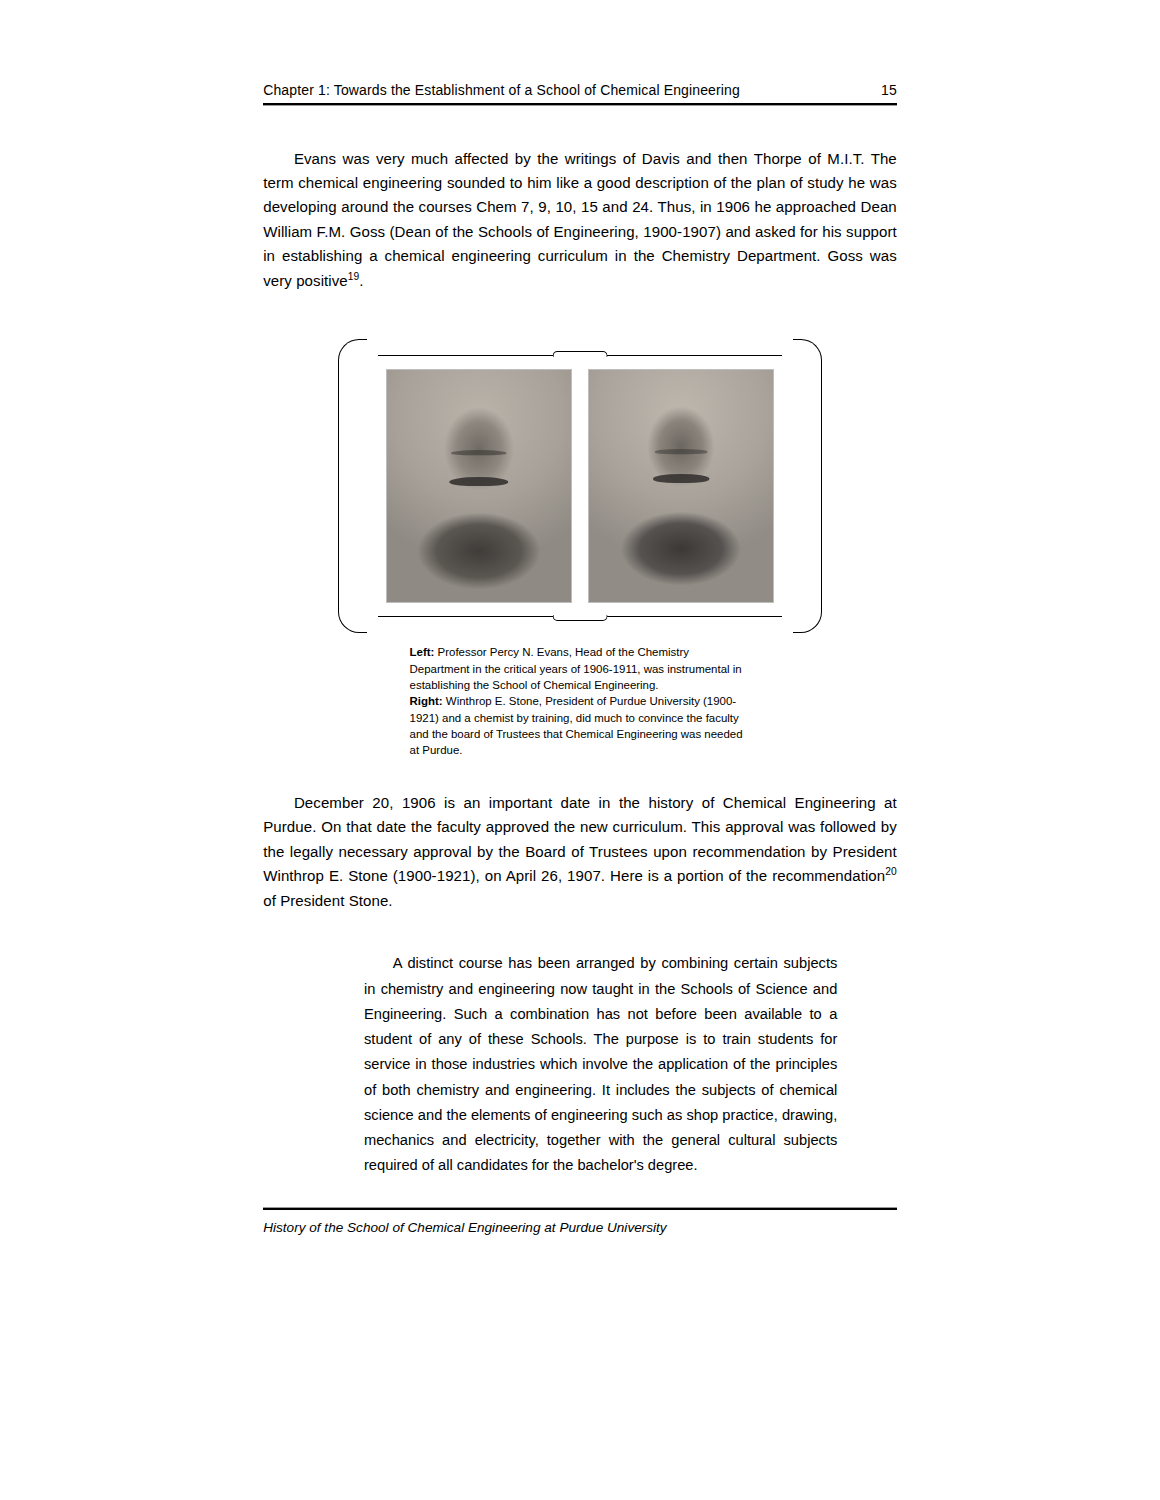Chapter 1: Towards the Establishment of a School of Chemical Engineering 15
Evans was very much affected by the writings of Davis and then Thorpe of M.I.T. The term chemical engineering sounded to him like a good description of the plan of study he was developing around the courses Chem 7, 9, 10, 15 and 24. Thus, in 1906 he approached Dean William F.M. Goss (Dean of the Schools of Engineering, 1900-1907) and asked for his support in establishing a chemical engineering curriculum in the Chemistry Department. Goss was very positive19.
Left: Professor Percy N. Evans, Head of the Chemistry Department in the critical years of 1906-1911, was instrumental in establishing the School of Chemical Engineering.
Right: Winthrop E. Stone, President of Purdue University (1900-1921) and a chemist by training, did much to convince the faculty and the board of Trustees that Chemical Engineering was needed at Purdue.
December 20, 1906 is an important date in the history of Chemical Engineering at Purdue. On that date the faculty approved the new curriculum. This approval was followed by the legally necessary approval by the Board of Trustees upon recommendation by President Winthrop E. Stone (1900-1921), on April 26, 1907. Here is a portion of the recommendation20 of President Stone.
A distinct course has been arranged by combining certain subjects in chemistry and engineering now taught in the Schools of Science and Engineering. Such a combination has not before been available to a student of any of these Schools. The purpose is to train students for service in those industries which involve the application of the principles of both chemistry and engineering. It includes the subjects of chemical science and the elements of engineering such as shop practice, drawing, mechanics and electricity, together with the general cultural subjects required of all candidates for the bachelor's degree.
History of the School of Chemical Engineering at Purdue University